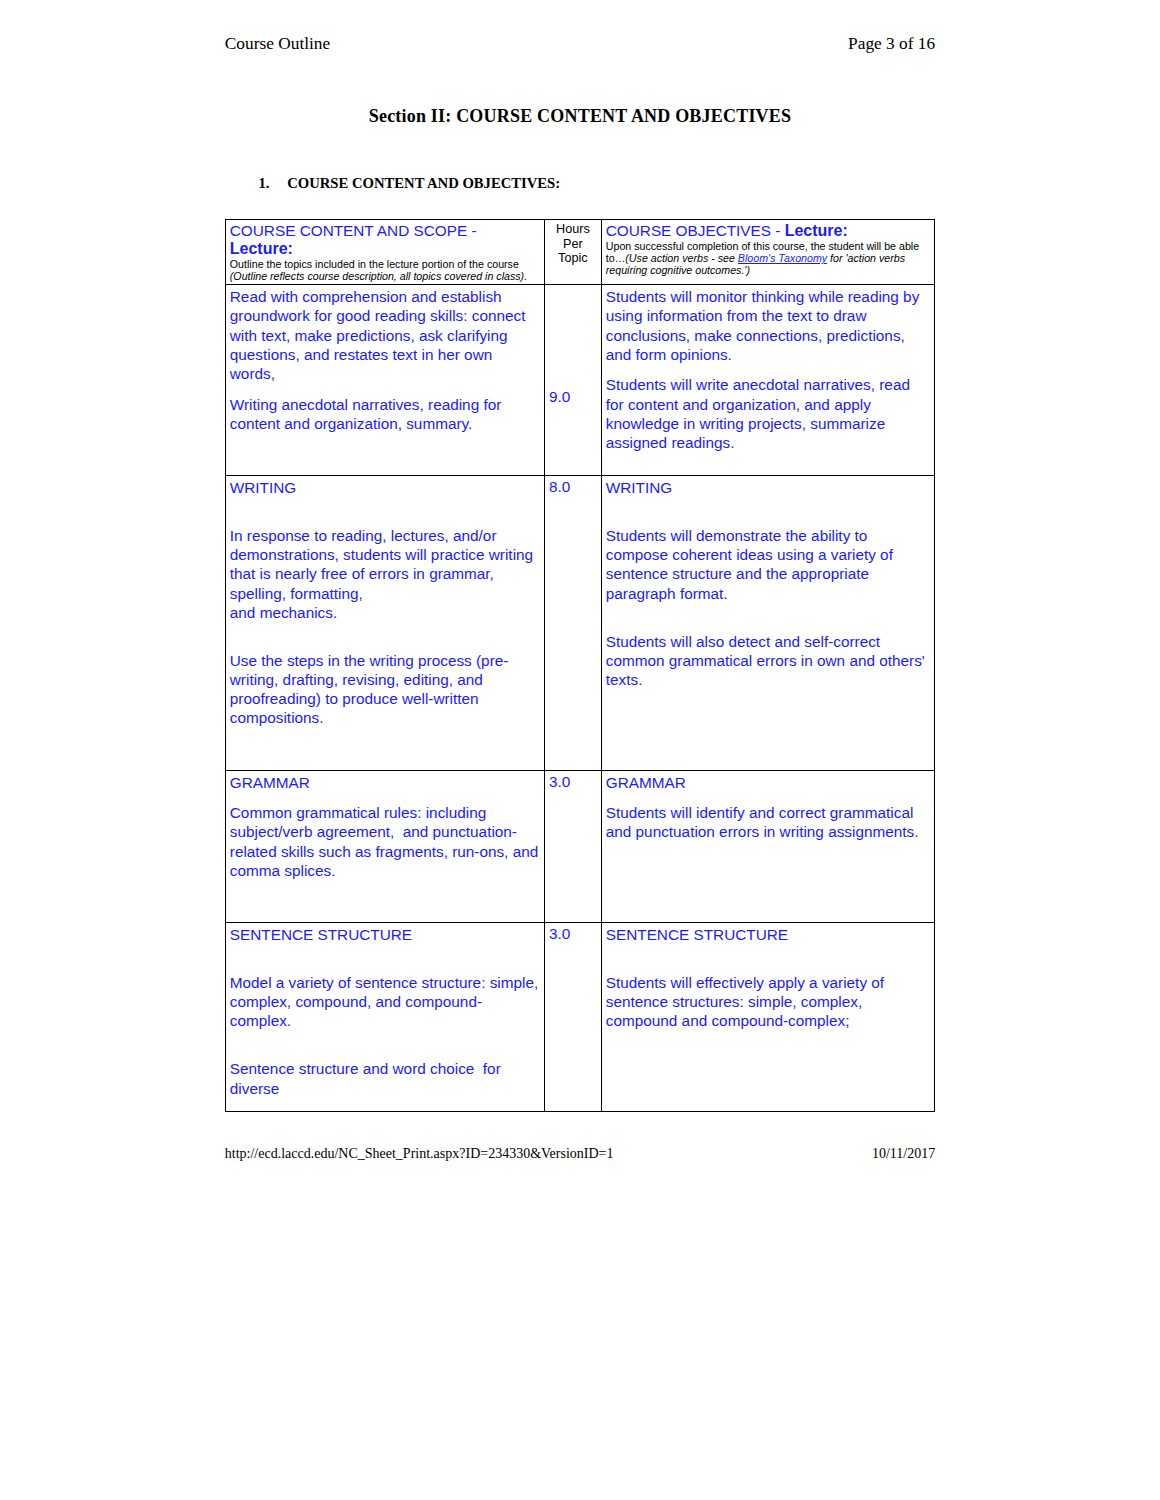Course Outline
Page 3 of 16
Section II: COURSE CONTENT AND OBJECTIVES
1. COURSE CONTENT AND OBJECTIVES:
| COURSE CONTENT AND SCOPE - Lecture: Outline the topics included in the lecture portion of the course (Outline reflects course description, all topics covered in class). | Hours Per Topic | COURSE OBJECTIVES - Lecture: Upon successful completion of this course, the student will be able to… (Use action verbs - see Bloom's Taxonomy for 'action verbs requiring cognitive outcomes.') |
| Read with comprehension and establish groundwork for good reading skills: connect with text, make predictions, ask clarifying questions, and restates text in her own words, Writing anecdotal narratives, reading for content and organization, summary. | 9.0 | Students will monitor thinking while reading by using information from the text to draw conclusions, make connections, predictions, and form opinions. Students will write anecdotal narratives, read for content and organization, and apply knowledge in writing projects, summarize assigned readings. |
| WRITING In response to reading, lectures, and/or demonstrations, students will practice writing that is nearly free of errors in grammar, spelling, formatting, and mechanics. Use the steps in the writing process (pre-writing, drafting, revising, editing, and proofreading) to produce well-written compositions. | 8.0 | WRITING Students will demonstrate the ability to compose coherent ideas using a variety of sentence structure and the appropriate paragraph format. Students will also detect and self-correct common grammatical errors in own and others' texts. |
| GRAMMAR Common grammatical rules: including subject/verb agreement, and punctuation-related skills such as fragments, run-ons, and comma splices. | 3.0 | GRAMMAR Students will identify and correct grammatical and punctuation errors in writing assignments. |
| SENTENCE STRUCTURE Model a variety of sentence structure: simple, complex, compound, and compound-complex. Sentence structure and word choice for diverse | 3.0 | SENTENCE STRUCTURE Students will effectively apply a variety of sentence structures: simple, complex, compound and compound-complex; |
http://ecd.laccd.edu/NC_Sheet_Print.aspx?ID=234330&VersionID=1
10/11/2017